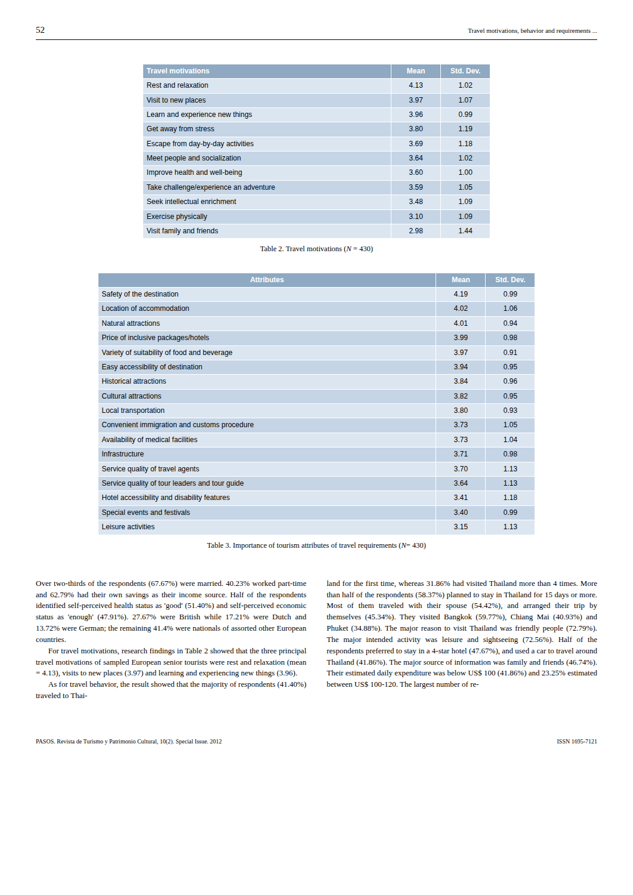52
Travel motivations, behavior and requirements ...
| Travel motivations | Mean | Std. Dev. |
| --- | --- | --- |
| Rest and relaxation | 4.13 | 1.02 |
| Visit to new places | 3.97 | 1.07 |
| Learn and experience new things | 3.96 | 0.99 |
| Get away from stress | 3.80 | 1.19 |
| Escape from day-by-day activities | 3.69 | 1.18 |
| Meet people and socialization | 3.64 | 1.02 |
| Improve health and well-being | 3.60 | 1.00 |
| Take challenge/experience an adventure | 3.59 | 1.05 |
| Seek intellectual enrichment | 3.48 | 1.09 |
| Exercise physically | 3.10 | 1.09 |
| Visit family and friends | 2.98 | 1.44 |
Table 2. Travel motivations (N = 430)
| Attributes | Mean | Std. Dev. |
| --- | --- | --- |
| Safety of the destination | 4.19 | 0.99 |
| Location of accommodation | 4.02 | 1.06 |
| Natural attractions | 4.01 | 0.94 |
| Price of inclusive packages/hotels | 3.99 | 0.98 |
| Variety of suitability of food and beverage | 3.97 | 0.91 |
| Easy accessibility of destination | 3.94 | 0.95 |
| Historical attractions | 3.84 | 0.96 |
| Cultural attractions | 3.82 | 0.95 |
| Local transportation | 3.80 | 0.93 |
| Convenient immigration and customs procedure | 3.73 | 1.05 |
| Availability of medical facilities | 3.73 | 1.04 |
| Infrastructure | 3.71 | 0.98 |
| Service quality of travel agents | 3.70 | 1.13 |
| Service quality of tour leaders and tour guide | 3.64 | 1.13 |
| Hotel accessibility and disability features | 3.41 | 1.18 |
| Special events and festivals | 3.40 | 0.99 |
| Leisure activities | 3.15 | 1.13 |
Table 3. Importance of tourism attributes of travel requirements (N= 430)
Over two-thirds of the respondents (67.67%) were married. 40.23% worked part-time and 62.79% had their own savings as their income source. Half of the respondents identified self-perceived health status as 'good' (51.40%) and self-perceived economic status as 'enough' (47.91%). 27.67% were British while 17.21% were Dutch and 13.72% were German; the remaining 41.4% were nationals of assorted other European countries.
For travel motivations, research findings in Table 2 showed that the three principal travel motivations of sampled European senior tourists were rest and relaxation (mean = 4.13), visits to new places (3.97) and learning and experiencing new things (3.96).
As for travel behavior, the result showed that the majority of respondents (41.40%) traveled to Thai-
land for the first time, whereas 31.86% had visited Thailand more than 4 times. More than half of the respondents (58.37%) planned to stay in Thailand for 15 days or more. Most of them traveled with their spouse (54.42%), and arranged their trip by themselves (45.34%). They visited Bangkok (59.77%), Chiang Mai (40.93%) and Phuket (34.88%). The major reason to visit Thailand was friendly people (72.79%). The major intended activity was leisure and sightseeing (72.56%). Half of the respondents preferred to stay in a 4-star hotel (47.67%), and used a car to travel around Thailand (41.86%). The major source of information was family and friends (46.74%). Their estimated daily expenditure was below US$ 100 (41.86%) and 23.25% estimated between US$ 100-120. The largest number of re-
PASOS. Revista de Turismo y Patrimonio Cultural, 10(2). Special Issue. 2012
ISSN 1695-7121